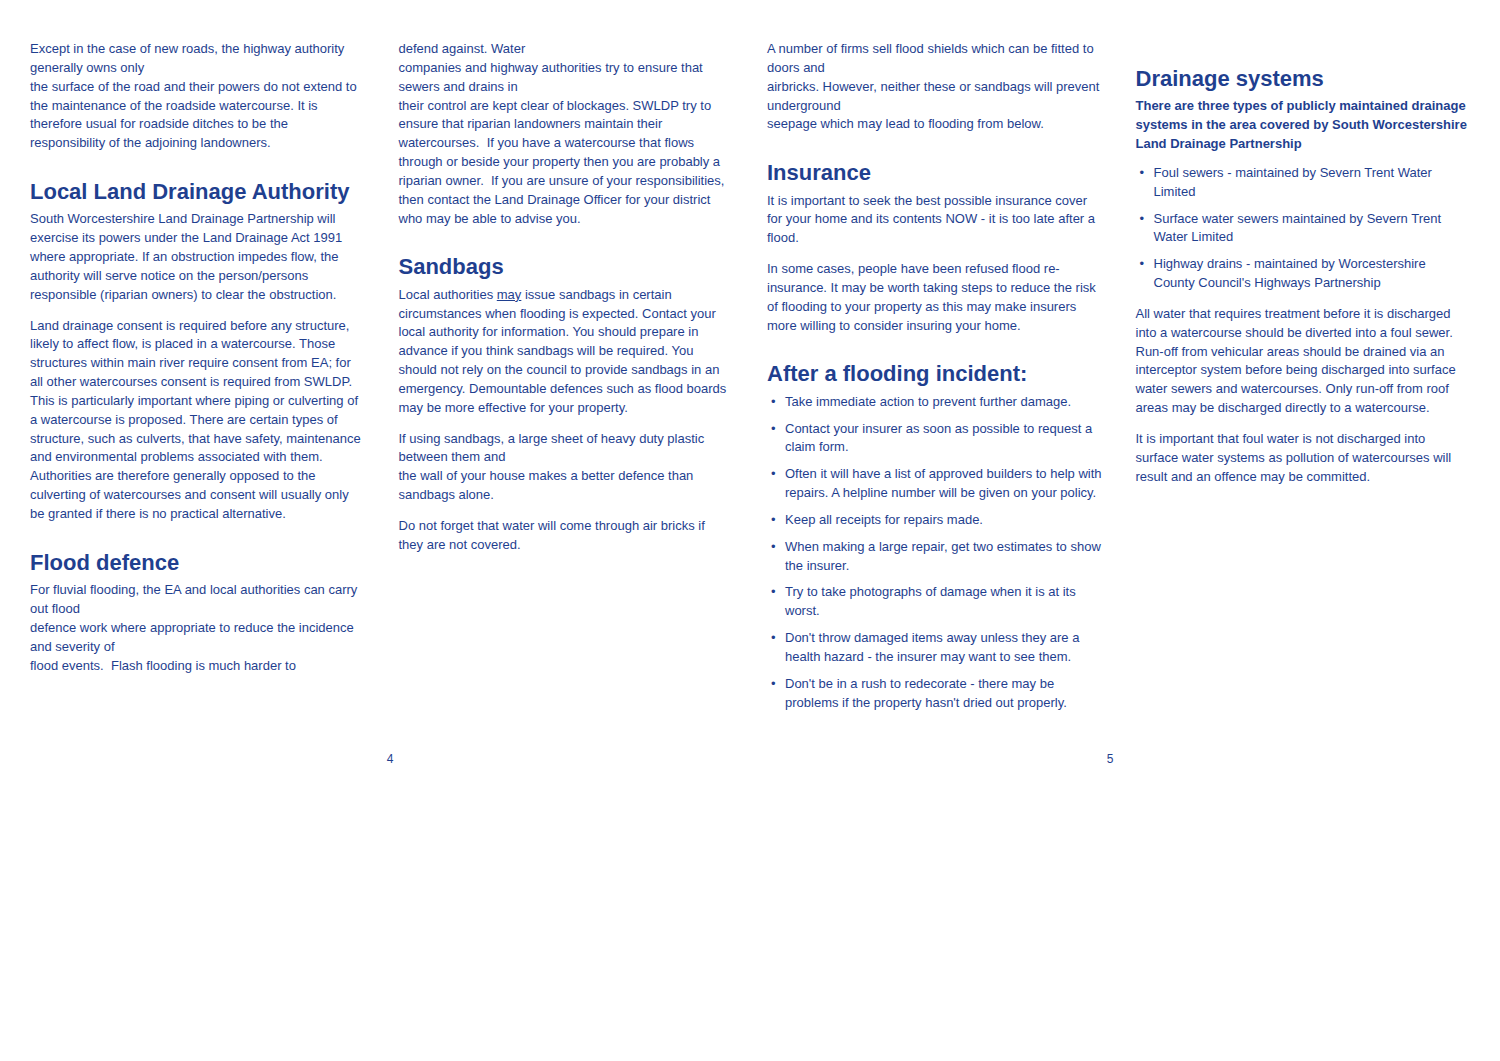Except in the case of new roads, the highway authority generally owns only
the surface of the road and their powers do not extend to the maintenance of the roadside watercourse. It is therefore usual for roadside ditches to be the responsibility of the adjoining landowners.
Local Land Drainage Authority
South Worcestershire Land Drainage Partnership will exercise its powers under the Land Drainage Act 1991 where appropriate. If an obstruction impedes flow, the authority will serve notice on the person/persons responsible (riparian owners) to clear the obstruction.
Land drainage consent is required before any structure, likely to affect flow, is placed in a watercourse. Those structures within main river require consent from EA; for all other watercourses consent is required from SWLDP. This is particularly important where piping or culverting of a watercourse is proposed. There are certain types of structure, such as culverts, that have safety, maintenance and environmental problems associated with them. Authorities are therefore generally opposed to the culverting of watercourses and consent will usually only be granted if there is no practical alternative.
Flood defence
For fluvial flooding, the EA and local authorities can carry out flood
defence work where appropriate to reduce the incidence and severity of
flood events. Flash flooding is much harder to
defend against. Water
companies and highway authorities try to ensure that sewers and drains in
their control are kept clear of blockages. SWLDP try to ensure that riparian landowners maintain their watercourses. If you have a watercourse that flows through or beside your property then you are probably a riparian owner. If you are unsure of your responsibilities, then contact the Land Drainage Officer for your district who may be able to advise you.
Sandbags
Local authorities may issue sandbags in certain circumstances when flooding is expected. Contact your local authority for information. You should prepare in advance if you think sandbags will be required. You should not rely on the council to provide sandbags in an emergency. Demountable defences such as flood boards may be more effective for your property.
If using sandbags, a large sheet of heavy duty plastic between them and
the wall of your house makes a better defence than sandbags alone.
Do not forget that water will come through air bricks if they are not covered.
A number of firms sell flood shields which can be fitted to doors and
airbricks. However, neither these or sandbags will prevent underground
seepage which may lead to flooding from below.
Insurance
It is important to seek the best possible insurance cover for your home and its contents NOW - it is too late after a flood.
In some cases, people have been refused flood re-insurance. It may be worth taking steps to reduce the risk of flooding to your property as this may make insurers more willing to consider insuring your home.
After a flooding incident:
Take immediate action to prevent further damage.
Contact your insurer as soon as possible to request a claim form.
Often it will have a list of approved builders to help with repairs. A helpline number will be given on your policy.
Keep all receipts for repairs made.
When making a large repair, get two estimates to show the insurer.
Try to take photographs of damage when it is at its worst.
Don't throw damaged items away unless they are a health hazard - the insurer may want to see them.
Don't be in a rush to redecorate - there may be problems if the property hasn't dried out properly.
Drainage systems
There are three types of publicly maintained drainage systems in the area covered by South Worcestershire Land Drainage Partnership
Foul sewers - maintained by Severn Trent Water Limited
Surface water sewers maintained by Severn Trent Water Limited
Highway drains - maintained by Worcestershire County Council's Highways Partnership
All water that requires treatment before it is discharged into a watercourse should be diverted into a foul sewer. Run-off from vehicular areas should be drained via an interceptor system before being discharged into surface water sewers and watercourses. Only run-off from roof areas may be discharged directly to a watercourse.
It is important that foul water is not discharged into surface water systems as pollution of watercourses will result and an offence may be committed.
4
5